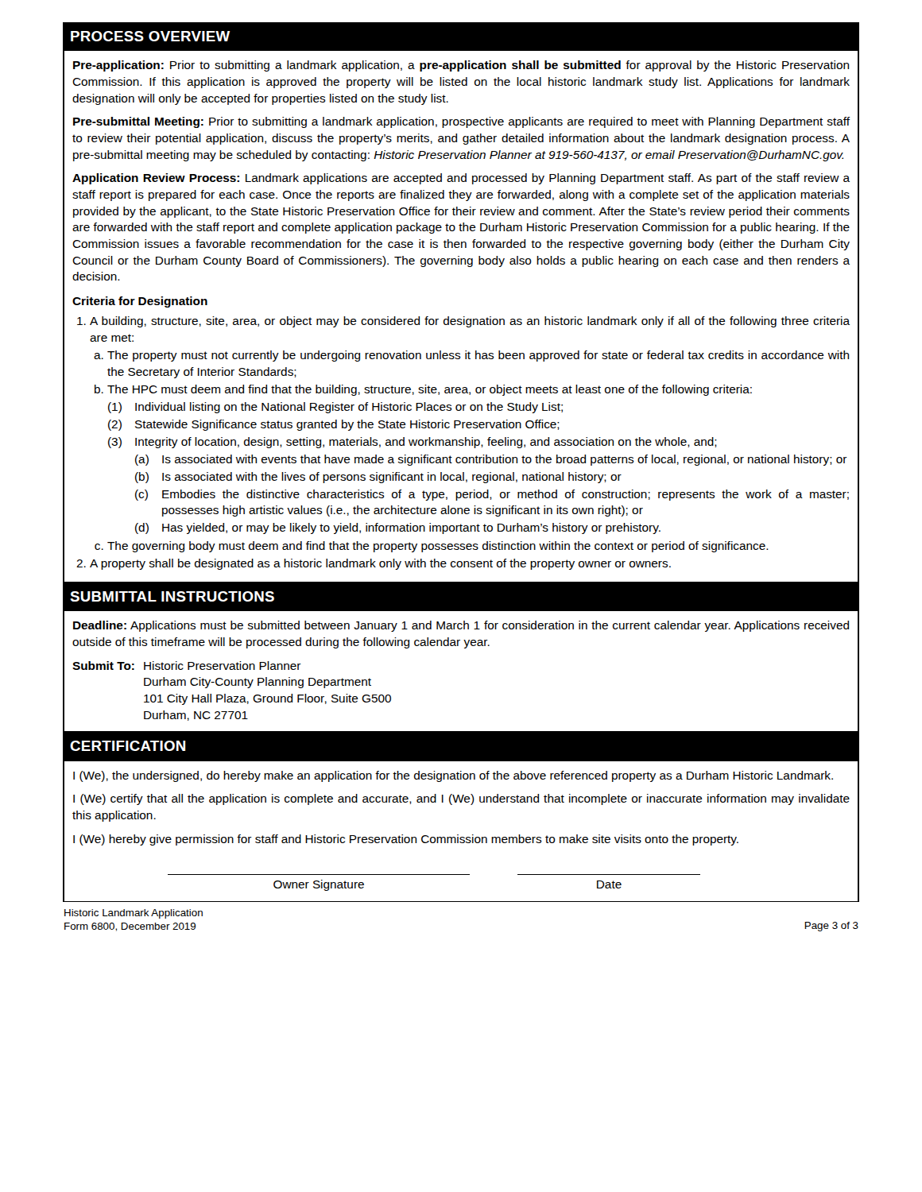PROCESS OVERVIEW
Pre-application: Prior to submitting a landmark application, a pre-application shall be submitted for approval by the Historic Preservation Commission. If this application is approved the property will be listed on the local historic landmark study list. Applications for landmark designation will only be accepted for properties listed on the study list.
Pre-submittal Meeting: Prior to submitting a landmark application, prospective applicants are required to meet with Planning Department staff to review their potential application, discuss the property’s merits, and gather detailed information about the landmark designation process. A pre-submittal meeting may be scheduled by contacting: Historic Preservation Planner at 919-560-4137, or email Preservation@DurhamNC.gov.
Application Review Process: Landmark applications are accepted and processed by Planning Department staff. As part of the staff review a staff report is prepared for each case. Once the reports are finalized they are forwarded, along with a complete set of the application materials provided by the applicant, to the State Historic Preservation Office for their review and comment. After the State’s review period their comments are forwarded with the staff report and complete application package to the Durham Historic Preservation Commission for a public hearing. If the Commission issues a favorable recommendation for the case it is then forwarded to the respective governing body (either the Durham City Council or the Durham County Board of Commissioners). The governing body also holds a public hearing on each case and then renders a decision.
Criteria for Designation
A building, structure, site, area, or object may be considered for designation as an historic landmark only if all of the following three criteria are met:
The property must not currently be undergoing renovation unless it has been approved for state or federal tax credits in accordance with the Secretary of Interior Standards;
The HPC must deem and find that the building, structure, site, area, or object meets at least one of the following criteria:
Individual listing on the National Register of Historic Places or on the Study List;
Statewide Significance status granted by the State Historic Preservation Office;
Integrity of location, design, setting, materials, and workmanship, feeling, and association on the whole, and;
Is associated with events that have made a significant contribution to the broad patterns of local, regional, or national history; or
Is associated with the lives of persons significant in local, regional, national history; or
Embodies the distinctive characteristics of a type, period, or method of construction; represents the work of a master; possesses high artistic values (i.e., the architecture alone is significant in its own right); or
Has yielded, or may be likely to yield, information important to Durham’s history or prehistory.
The governing body must deem and find that the property possesses distinction within the context or period of significance.
A property shall be designated as a historic landmark only with the consent of the property owner or owners.
SUBMITTAL INSTRUCTIONS
Deadline: Applications must be submitted between January 1 and March 1 for consideration in the current calendar year. Applications received outside of this timeframe will be processed during the following calendar year.
| Submit To: | Historic Preservation Planner Durham City-County Planning Department 101 City Hall Plaza, Ground Floor, Suite G500 Durham, NC 27701 |
CERTIFICATION
I (We), the undersigned, do hereby make an application for the designation of the above referenced property as a Durham Historic Landmark.
I (We) certify that all the application is complete and accurate, and I (We) understand that incomplete or inaccurate information may invalidate this application.
I (We) hereby give permission for staff and Historic Preservation Commission members to make site visits onto the property.
Owner Signature
Date
Historic Landmark Application
Form 6800, December 2019
Page 3 of 3